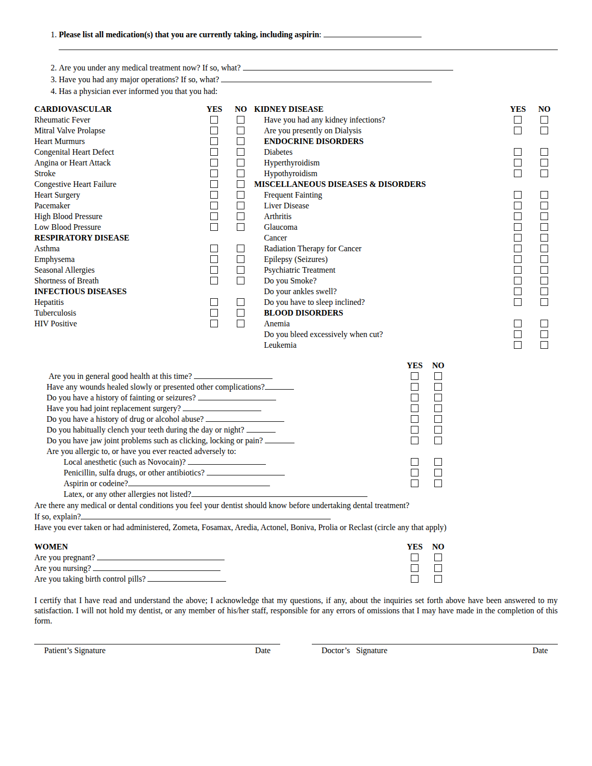Please list all medication(s) that you are currently taking, including aspirin:
Are you under any medical treatment now? If so, what?
Have you had any major operations? If so, what?
Has a physician ever informed you that you had:
| / CARDIOVASCULAR / YES / NO / / Rheumatic Fever / / / / Mitral Valve Prolapse / / / / Heart Murmurs / / / / Congenital Heart Defect / / / / Angina or Heart Attack / / / / Stroke / / / / Congestive Heart Failure / / / / Heart Surgery / / / / Pacemaker / / / / High Blood Pressure / / / / Low Blood Pressure / / / / RESPIRATORY DISEASE / / / / Asthma / / / / Emphysema / / / / Seasonal Allergies / / / / Shortness of Breath / / / / INFECTIOUS DISEASES / / / / Hepatitis / / / / Tuberculosis / / / / HIV Positive / / / | / KIDNEY DISEASE / YES / NO / / Have you had any kidney infections? / / / / Are you presently on Dialysis / / / / ENDOCRINE DISORDERS / / / / Diabetes / / / / Hyperthyroidism / / / / Hypothyroidism / / / / MISCELLANEOUS DISEASES & DISORDERS / / / / Frequent Fainting / / / / Liver Disease / / / / Arthritis / / / / Glaucoma / / / / Cancer / / / / Radiation Therapy for Cancer / / / / Epilepsy (Seizures) / / / / Psychiatric Treatment / / / / Do you Smoke? / / / / Do your ankles swell? / / / / Do you have to sleep inclined? / / / / BLOOD DISORDERS / / / / Anemia / / / / Do you bleed excessively when cut? / / / / Leukemia / / / |
| | YES | NO | |
| Are you in general good health at this time? | | | |
| Have any wounds healed slowly or presented other complications? | | | |
| Do you have a history of fainting or seizures? | | | |
| Have you had joint replacement surgery? | | | |
| Do you have a history of drug or alcohol abuse? | | | |
| Do you habitually clench your teeth during the day or night? | | | |
| Do you have jaw joint problems such as clicking, locking or pain? | | | |
| Are you allergic to, or have you ever reacted adversely to: | | | |
| Local anesthetic (such as Novocain)? | | | |
| Penicillin, sulfa drugs, or other antibiotics? | | | |
| Aspirin or codeine? | | | |
| Latex, or any other allergies not listed? |
Are there any medical or dental conditions you feel your dentist should know before undertaking dental treatment?
If so, explain?
Have you ever taken or had administered, Zometa, Fosamax, Aredia, Actonel, Boniva, Prolia or Reclast (circle any that apply)
| WOMEN | YES | NO | |
| Are you pregnant? | | | |
| Are you nursing? | | | |
| Are you taking birth control pills? | | | |
I certify that I have read and understand the above; I acknowledge that my questions, if any, about the inquiries set forth above have been answered to my satisfaction. I will not hold my dentist, or any member of his/her staff, responsible for any errors of omissions that I may have made in the completion of this form.
| Patient’s Signature Date | | Doctor’s Signature Date |